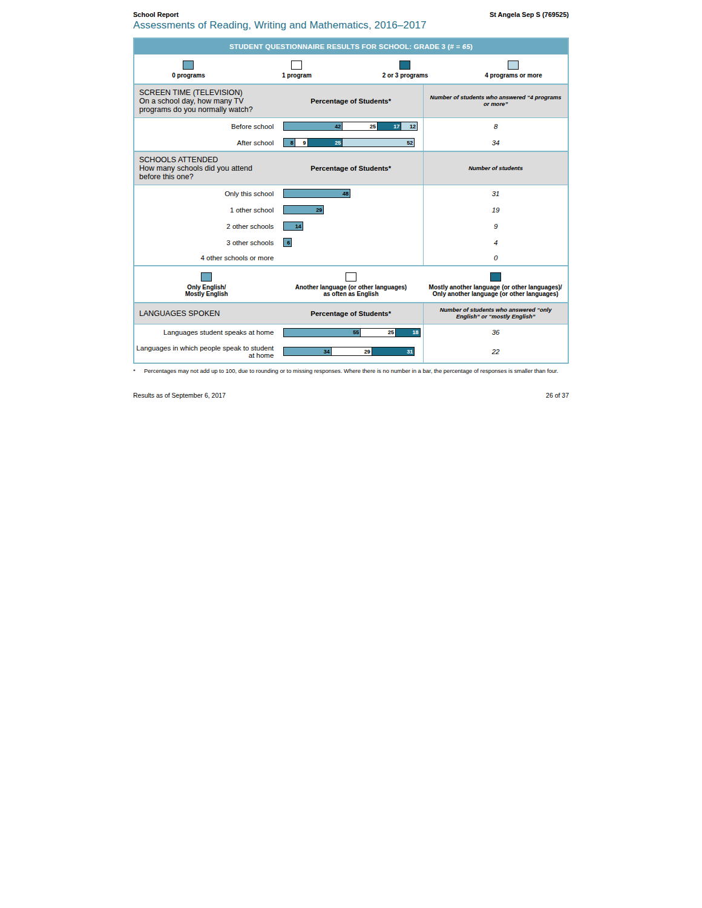School Report
St Angela Sep S (769525)
Assessments of Reading, Writing and Mathematics, 2016–2017
| STUDENT QUESTIONNAIRE RESULTS FOR SCHOOL: GRADE 3 (# = 65 ) |
| 0 programs 1 program 2 or 3 programs 4 programs or more |
| SCREEN TIME (TELEVISION) On a school day, how many TV programs do you normally watch? | Percentage of Students* | Number of students who answered “4 programs or more” |
| Before school | 42 25 17 12 | 8 |
| After school | 8 9 25 52 | 34 |
| SCHOOLS ATTENDED How many schools did you attend before this one? | Percentage of Students* | Number of students |
| Only this school | 48 | 31 |
| 1 other school | 29 | 19 |
| 2 other schools | 14 | 9 |
| 3 other schools | 6 | 4 |
| 4 other schools or more | | 0 |
| Only English/ Mostly English Another language (or other languages) as often as English Mostly another language (or other languages)/ Only another language (or other languages) |
| LANGUAGES SPOKEN | Percentage of Students* | Number of students who answered “only English” or “mostly English” |
| Languages student speaks at home | 55 25 18 | 36 |
| Languages in which people speak to student at home | 34 29 31 | 22 |
*
Percentages may not add up to 100, due to rounding or to missing responses. Where there is no number in a bar, the percentage of responses is smaller than four.
Results as of September 6, 2017
26 of 37